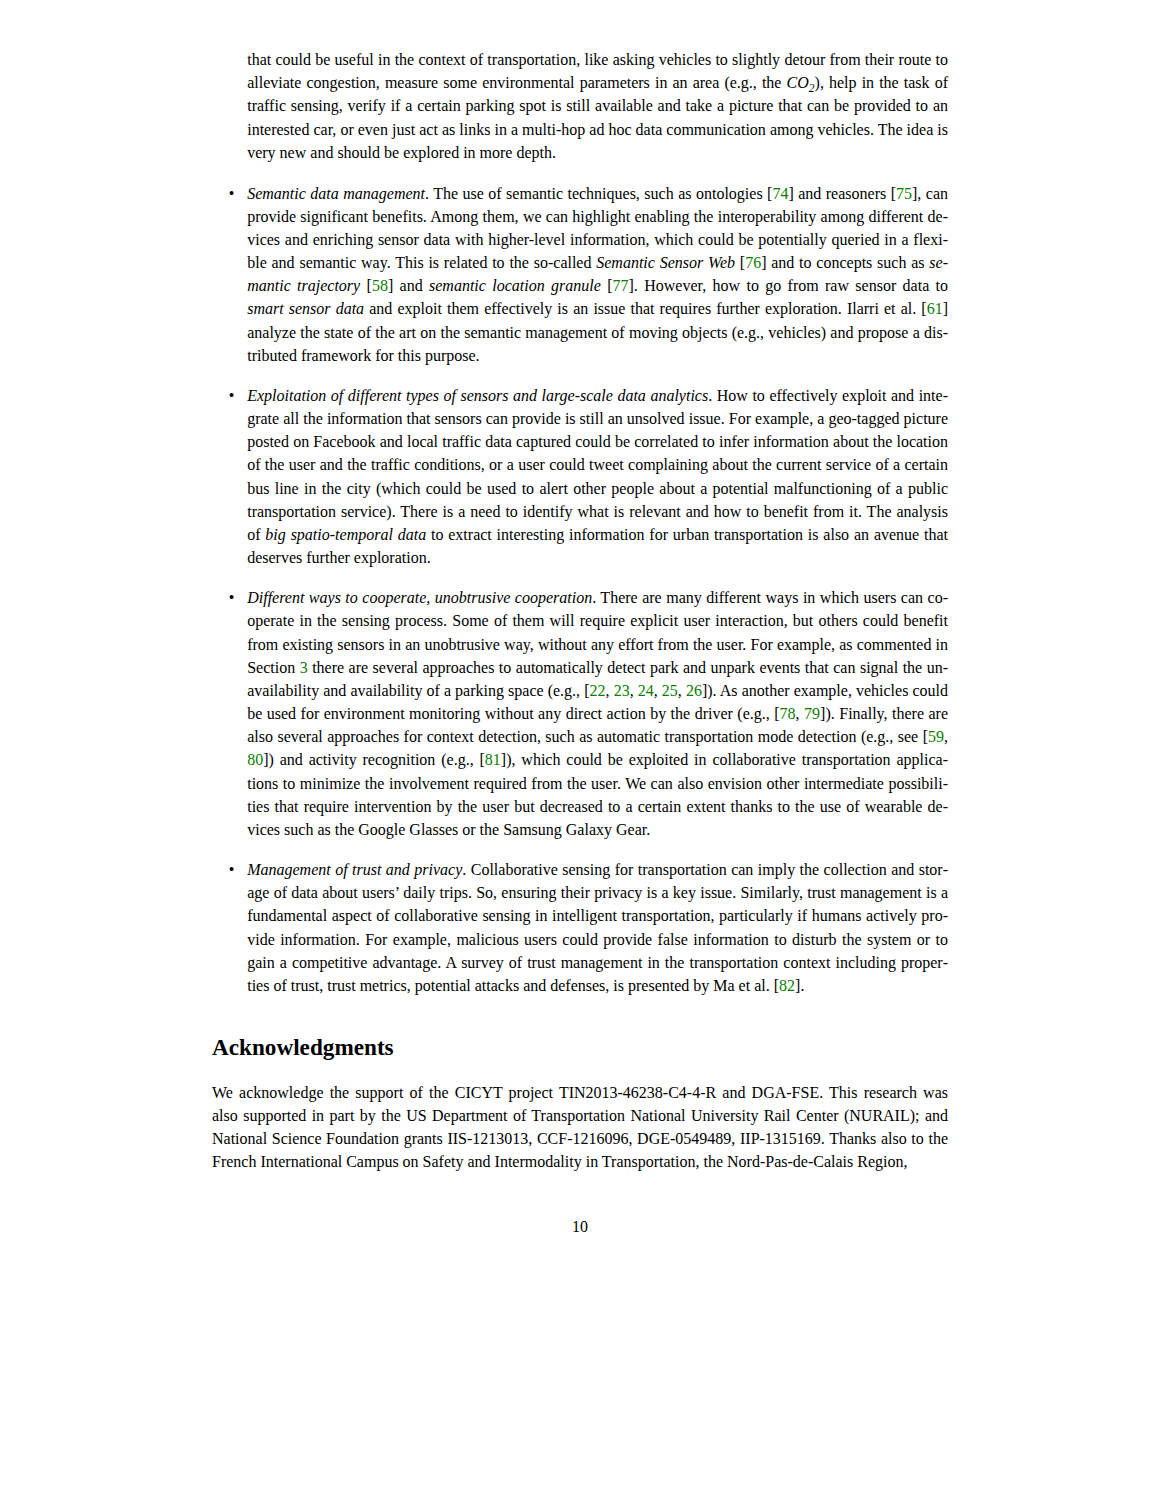that could be useful in the context of transportation, like asking vehicles to slightly detour from their route to alleviate congestion, measure some environmental parameters in an area (e.g., the CO2), help in the task of traffic sensing, verify if a certain parking spot is still available and take a picture that can be provided to an interested car, or even just act as links in a multi-hop ad hoc data communication among vehicles. The idea is very new and should be explored in more depth.
Semantic data management. The use of semantic techniques, such as ontologies [74] and reasoners [75], can provide significant benefits. Among them, we can highlight enabling the interoperability among different devices and enriching sensor data with higher-level information, which could be potentially queried in a flexible and semantic way. This is related to the so-called Semantic Sensor Web [76] and to concepts such as semantic trajectory [58] and semantic location granule [77]. However, how to go from raw sensor data to smart sensor data and exploit them effectively is an issue that requires further exploration. Ilarri et al. [61] analyze the state of the art on the semantic management of moving objects (e.g., vehicles) and propose a distributed framework for this purpose.
Exploitation of different types of sensors and large-scale data analytics. How to effectively exploit and integrate all the information that sensors can provide is still an unsolved issue. For example, a geo-tagged picture posted on Facebook and local traffic data captured could be correlated to infer information about the location of the user and the traffic conditions, or a user could tweet complaining about the current service of a certain bus line in the city (which could be used to alert other people about a potential malfunctioning of a public transportation service). There is a need to identify what is relevant and how to benefit from it. The analysis of big spatio-temporal data to extract interesting information for urban transportation is also an avenue that deserves further exploration.
Different ways to cooperate, unobtrusive cooperation. There are many different ways in which users can cooperate in the sensing process. Some of them will require explicit user interaction, but others could benefit from existing sensors in an unobtrusive way, without any effort from the user. For example, as commented in Section 3 there are several approaches to automatically detect park and unpark events that can signal the unavailability and availability of a parking space (e.g., [22, 23, 24, 25, 26]). As another example, vehicles could be used for environment monitoring without any direct action by the driver (e.g., [78, 79]). Finally, there are also several approaches for context detection, such as automatic transportation mode detection (e.g., see [59, 80]) and activity recognition (e.g., [81]), which could be exploited in collaborative transportation applications to minimize the involvement required from the user. We can also envision other intermediate possibilities that require intervention by the user but decreased to a certain extent thanks to the use of wearable devices such as the Google Glasses or the Samsung Galaxy Gear.
Management of trust and privacy. Collaborative sensing for transportation can imply the collection and storage of data about users’ daily trips. So, ensuring their privacy is a key issue. Similarly, trust management is a fundamental aspect of collaborative sensing in intelligent transportation, particularly if humans actively provide information. For example, malicious users could provide false information to disturb the system or to gain a competitive advantage. A survey of trust management in the transportation context including properties of trust, trust metrics, potential attacks and defenses, is presented by Ma et al. [82].
Acknowledgments
We acknowledge the support of the CICYT project TIN2013-46238-C4-4-R and DGA-FSE. This research was also supported in part by the US Department of Transportation National University Rail Center (NURAIL); and National Science Foundation grants IIS-1213013, CCF-1216096, DGE-0549489, IIP-1315169. Thanks also to the French International Campus on Safety and Intermodality in Transportation, the Nord-Pas-de-Calais Region,
10